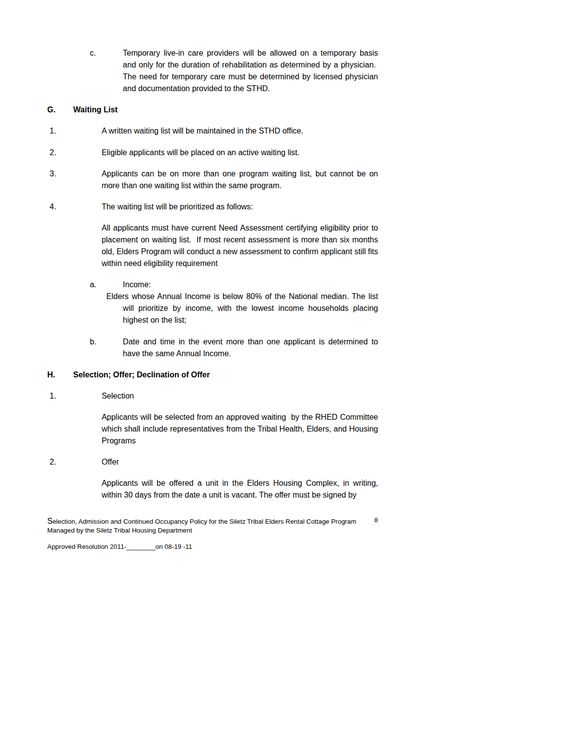c. Temporary live-in care providers will be allowed on a temporary basis and only for the duration of rehabilitation as determined by a physician. The need for temporary care must be determined by licensed physician and documentation provided to the STHD.
G. Waiting List
1. A written waiting list will be maintained in the STHD office.
2. Eligible applicants will be placed on an active waiting list.
3. Applicants can be on more than one program waiting list, but cannot be on more than one waiting list within the same program.
4. The waiting list will be prioritized as follows:
All applicants must have current Need Assessment certifying eligibility prior to placement on waiting list. If most recent assessment is more than six months old, Elders Program will conduct a new assessment to confirm applicant still fits within need eligibility requirement
a. Income:
Elders whose Annual Income is below 80% of the National median. The list will prioritize by income, with the lowest income households placing highest on the list;
b. Date and time in the event more than one applicant is determined to have the same Annual Income.
H. Selection; Offer; Declination of Offer
1. Selection
Applicants will be selected from an approved waiting by the RHED Committee which shall include representatives from the Tribal Health, Elders, and Housing Programs
2. Offer
Applicants will be offered a unit in the Elders Housing Complex, in writing, within 30 days from the date a unit is vacant. The offer must be signed by
8 Selection, Admission and Continued Occupancy Policy for the Siletz Tribal Elders Rental Cottage Program Managed by the Siletz Tribal Housing Department
Approved Resolution 2011-________on 08-19 -11